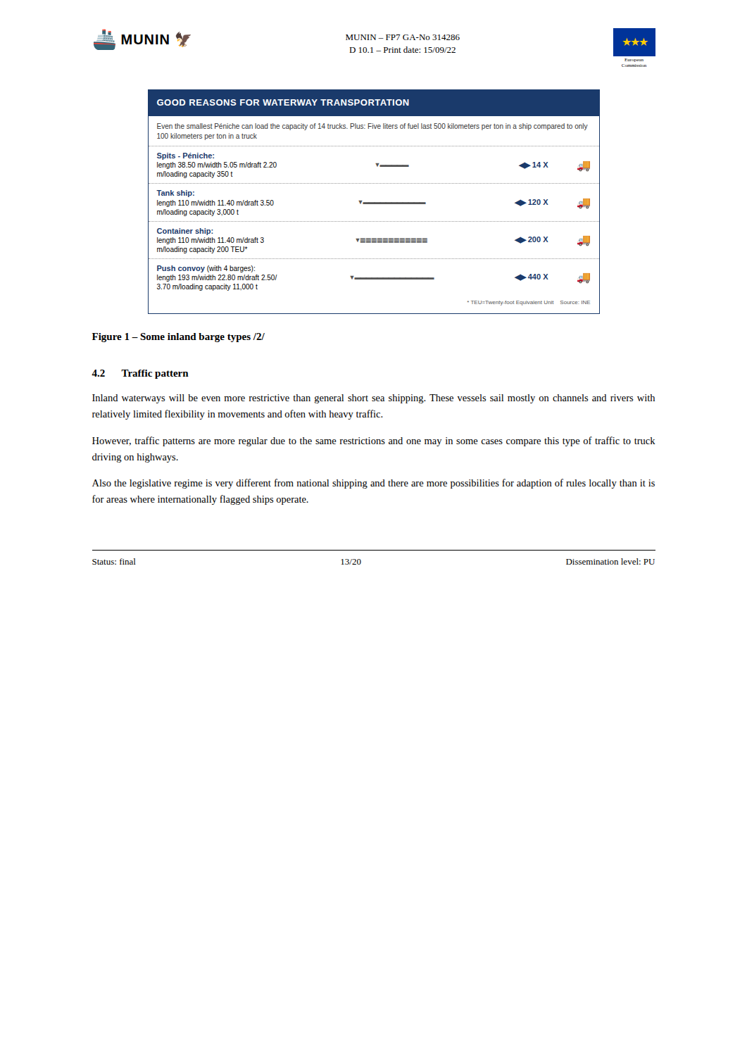🚢 MUNIN 🦅
MUNIN – FP7 GA-No 314286
D 10.1 – Print date: 15/09/22
★★★
European
Commission
GOOD REASONS FOR WATERWAY TRANSPORTATION
Even the smallest Péniche can load the capacity of 14 trucks. Plus: Five liters of fuel last 500 kilometers per ton in a ship compared to only 100 kilometers per ton in a truck
Spits - Péniche:
length 38.50 m/width 5.05 m/draft 2.20 m/loading capacity 350 t
▼▬▬▬▬▬
◀▶ 14 X
🚚
Tank ship:
length 110 m/width 11.40 m/draft 3.50 m/loading capacity 3,000 t
▼▬▬▬▬▬▬▬▬▬▬▬
◀▶ 120 X
🚚
Container ship:
length 110 m/width 11.40 m/draft 3 m/loading capacity 200 TEU*
▼▦▦▦▦▦▦▦▦▦▦▦▦
◀▶ 200 X
🚚
Push convoy (with 4 barges):
length 193 m/width 22.80 m/draft 2.50/ 3.70 m/loading capacity 11,000 t
▼▬▬▬▬▬▬▬▬▬▬▬▬▬▬
◀▶ 440 X
🚚
* TEU=Twenty-foot Equivalent Unit Source: INE
Figure 1 – Some inland barge types /2/
4.2 Traffic pattern
Inland waterways will be even more restrictive than general short sea shipping. These vessels sail mostly on channels and rivers with relatively limited flexibility in movements and often with heavy traffic.
However, traffic patterns are more regular due to the same restrictions and one may in some cases compare this type of traffic to truck driving on highways.
Also the legislative regime is very different from national shipping and there are more possibilities for adaption of rules locally than it is for areas where internationally flagged ships operate.
Status: final
13/20
Dissemination level: PU